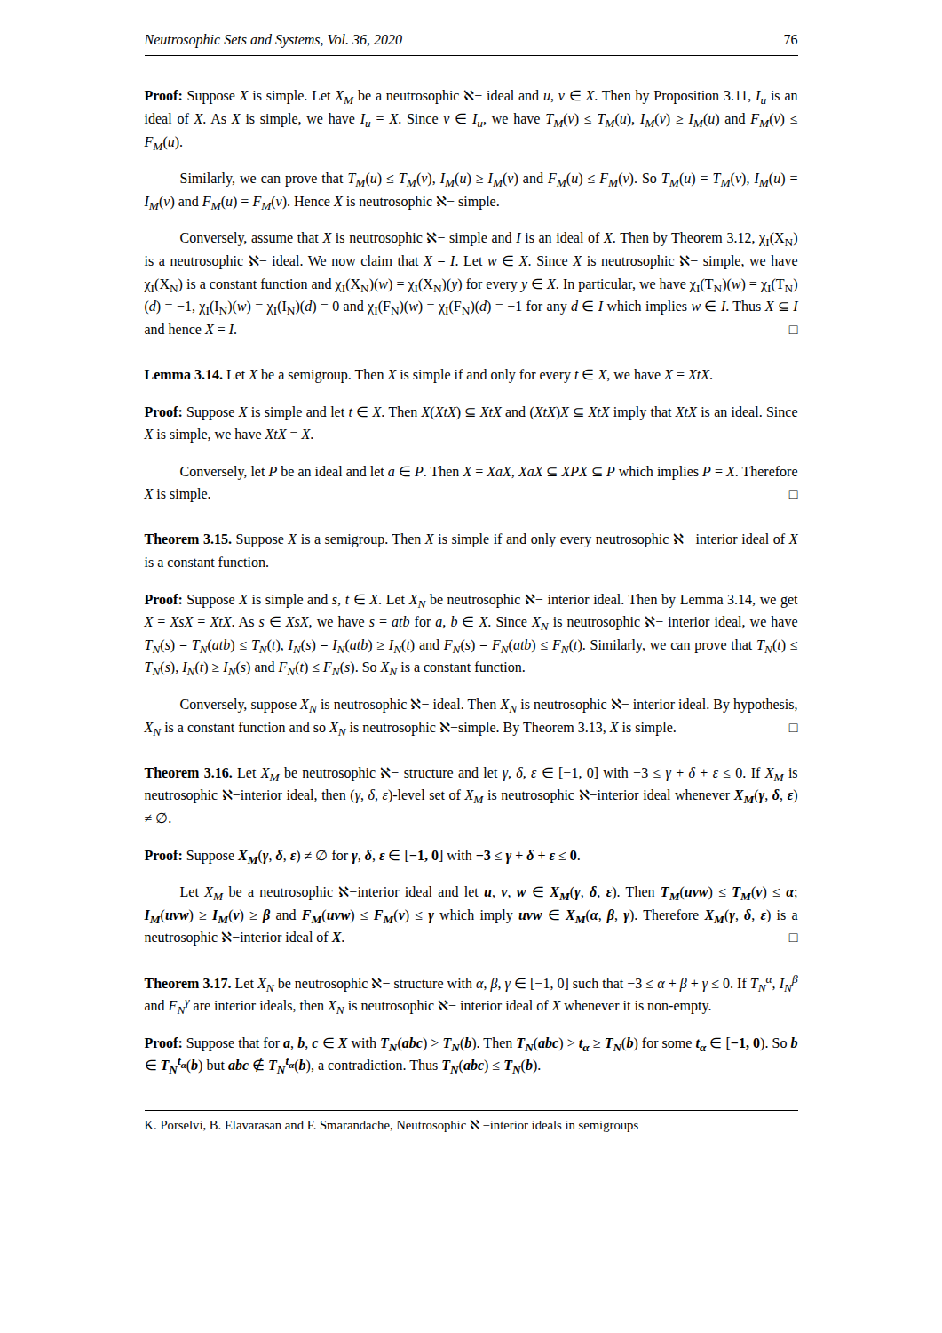Neutrosophic Sets and Systems, Vol. 36, 2020 76
Proof: Suppose X is simple. Let XM be a neutrosophic ℵ− ideal and u, v ∈ X. Then by Proposition 3.11, Iu is an ideal of X. As X is simple, we have Iu = X. Since v ∈ Iu, we have TM(v) ≤ TM(u), IM(v) ≥ IM(u) and FM(v) ≤ FM(u).
Similarly, we can prove that TM(u) ≤ TM(v), IM(u) ≥ IM(v) and FM(u) ≤ FM(v). So TM(u) = TM(v), IM(u) = IM(v) and FM(u) = FM(v). Hence X is neutrosophic ℵ− simple.
Conversely, assume that X is neutrosophic ℵ− simple and I is an ideal of X. Then by Theorem 3.12, χI(XN) is a neutrosophic ℵ− ideal. We now claim that X = I. Let w ∈ X. Since X is neutrosophic ℵ− simple, we have χI(XN) is a constant function and χI(XN)(w) = χI(XN)(y) for every y ∈ X. In particular, we have χI(TN)(w) = χI(TN)(d) = −1, χI(IN)(w) = χI(IN)(d) = 0 and χI(FN)(w) = χI(FN)(d) = −1 for any d ∈ I which implies w ∈ I. Thus X ⊆ I and hence X = I. □
Lemma 3.14. Let X be a semigroup. Then X is simple if and only for every t ∈ X, we have X = XtX.
Proof: Suppose X is simple and let t ∈ X. Then X(XtX) ⊆ XtX and (XtX)X ⊆ XtX imply that XtX is an ideal. Since X is simple, we have XtX = X.
Conversely, let P be an ideal and let a ∈ P. Then X = XaX, XaX ⊆ XPX ⊆ P which implies P = X. Therefore X is simple. □
Theorem 3.15. Suppose X is a semigroup. Then X is simple if and only every neutrosophic ℵ− interior ideal of X is a constant function.
Proof: Suppose X is simple and s, t ∈ X. Let XN be neutrosophic ℵ− interior ideal. Then by Lemma 3.14, we get X = XsX = XtX. As s ∈ XsX, we have s = atb for a, b ∈ X. Since XN is neutrosophic ℵ− interior ideal, we have TN(s) = TN(atb) ≤ TN(t), IN(s) = IN(atb) ≥ IN(t) and FN(s) = FN(atb) ≤ FN(t). Similarly, we can prove that TN(t) ≤ TN(s), IN(t) ≥ IN(s) and FN(t) ≤ FN(s). So XN is a constant function.
Conversely, suppose XN is neutrosophic ℵ− ideal. Then XN is neutrosophic ℵ− interior ideal. By hypothesis, XN is a constant function and so XN is neutrosophic ℵ−simple. By Theorem 3.13, X is simple. □
Theorem 3.16. Let XM be neutrosophic ℵ− structure and let γ, δ, ε ∈ [−1, 0] with −3 ≤ γ + δ + ε ≤ 0. If XM is neutrosophic ℵ−interior ideal, then (γ, δ, ε)-level set of XM is neutrosophic ℵ−interior ideal whenever XM(γ, δ, ε) ≠ ∅.
Proof: Suppose XM(γ, δ, ε) ≠ ∅ for γ, δ, ε ∈ [−1, 0] with −3 ≤ γ + δ + ε ≤ 0.
Let XM be a neutrosophic ℵ−interior ideal and let u, v, w ∈ XM(γ, δ, ε). Then TM(uvw) ≤ TM(v) ≤ α; IM(uvw) ≥ IM(v) ≥ β and FM(uvw) ≤ FM(v) ≤ γ which imply uvw ∈ XM(α, β, γ). Therefore XM(γ, δ, ε) is a neutrosophic ℵ−interior ideal of X. □
Theorem 3.17. Let XN be neutrosophic ℵ− structure with α, β, γ ∈ [−1, 0] such that −3 ≤ α + β + γ ≤ 0. If TNα, INβ and FNγ are interior ideals, then XN is neutrosophic ℵ− interior ideal of X whenever it is non-empty.
Proof: Suppose that for a, b, c ∈ X with TN(abc) > TN(b). Then TN(abc) > tα ≥ TN(b) for some tα ∈ [−1, 0). So b ∈ TNtα(b) but abc ∉ TNtα(b), a contradiction. Thus TN(abc) ≤ TN(b).
K. Porselvi, B. Elavarasan and F. Smarandache, Neutrosophic ℵ −interior ideals in semigroups